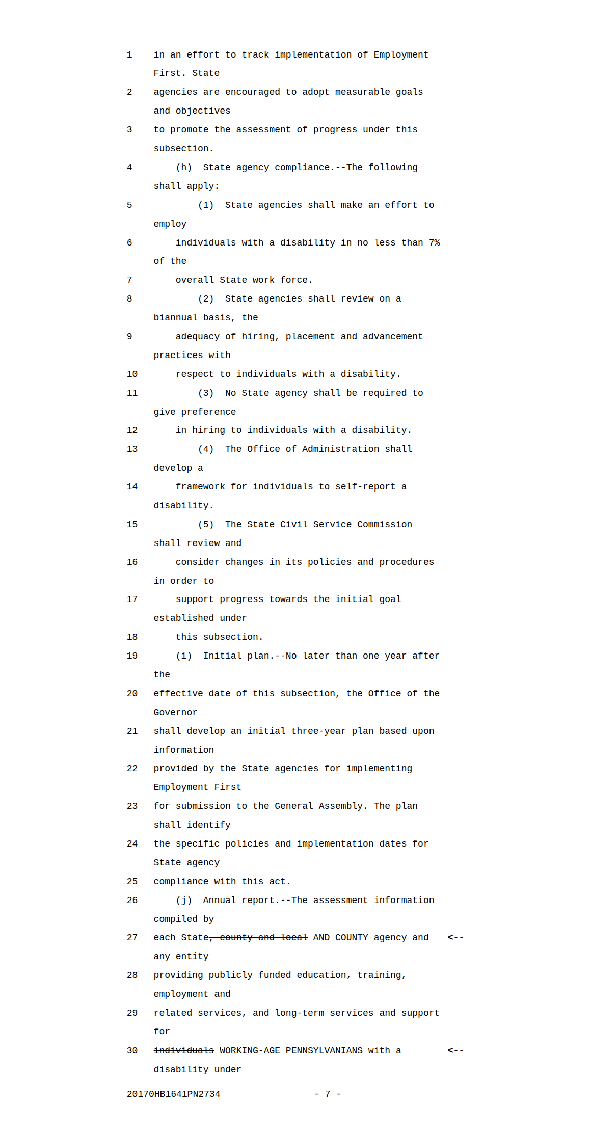| 1 | in an effort to track implementation of Employment First. State | |
| 2 | agencies are encouraged to adopt measurable goals and objectives | |
| 3 | to promote the assessment of progress under this subsection. | |
| 4 | (h) State agency compliance.--The following shall apply: | |
| 5 | (1) State agencies shall make an effort to employ | |
| 6 | individuals with a disability in no less than 7% of the | |
| 7 | overall State work force. | |
| 8 | (2) State agencies shall review on a biannual basis, the | |
| 9 | adequacy of hiring, placement and advancement practices with | |
| 10 | respect to individuals with a disability. | |
| 11 | (3) No State agency shall be required to give preference | |
| 12 | in hiring to individuals with a disability. | |
| 13 | (4) The Office of Administration shall develop a | |
| 14 | framework for individuals to self-report a disability. | |
| 15 | (5) The State Civil Service Commission shall review and | |
| 16 | consider changes in its policies and procedures in order to | |
| 17 | support progress towards the initial goal established under | |
| 18 | this subsection. | |
| 19 | (i) Initial plan.--No later than one year after the | |
| 20 | effective date of this subsection, the Office of the Governor | |
| 21 | shall develop an initial three-year plan based upon information | |
| 22 | provided by the State agencies for implementing Employment First | |
| 23 | for submission to the General Assembly. The plan shall identify | |
| 24 | the specific policies and implementation dates for State agency | |
| 25 | compliance with this act. | |
| 26 | (j) Annual report.--The assessment information compiled by | |
| 27 | each State , county and local AND COUNTY agency and any entity | <-- |
| 28 | providing publicly funded education, training, employment and | |
| 29 | related services, and long-term services and support for | |
| 30 | individuals WORKING-AGE PENNSYLVANIANS with a disability under | <-- |
20170HB1641PN2734 - 7 -